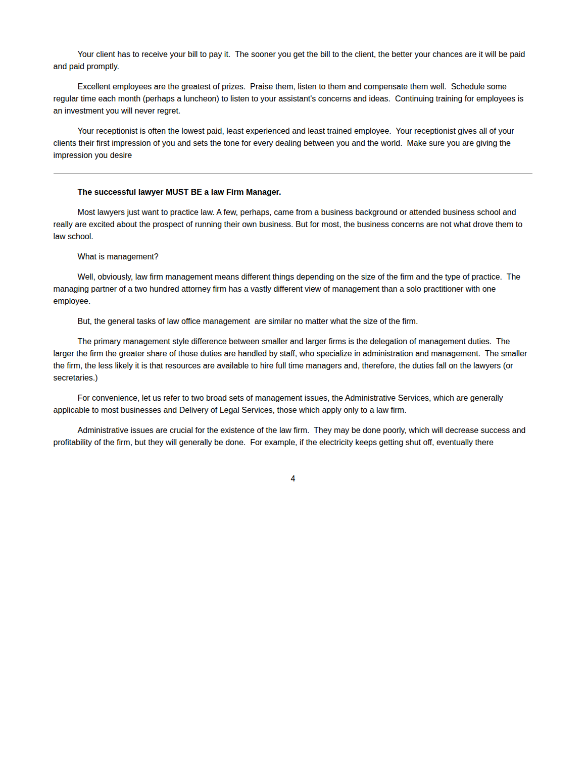Your client has to receive your bill to pay it. The sooner you get the bill to the client, the better your chances are it will be paid and paid promptly.
Excellent employees are the greatest of prizes. Praise them, listen to them and compensate them well. Schedule some regular time each month (perhaps a luncheon) to listen to your assistant's concerns and ideas. Continuing training for employees is an investment you will never regret.
Your receptionist is often the lowest paid, least experienced and least trained employee. Your receptionist gives all of your clients their first impression of you and sets the tone for every dealing between you and the world. Make sure you are giving the impression you desire
The successful lawyer MUST BE a law Firm Manager.
Most lawyers just want to practice law. A few, perhaps, came from a business background or attended business school and really are excited about the prospect of running their own business. But for most, the business concerns are not what drove them to law school.
What is management?
Well, obviously, law firm management means different things depending on the size of the firm and the type of practice. The managing partner of a two hundred attorney firm has a vastly different view of management than a solo practitioner with one employee.
But, the general tasks of law office management are similar no matter what the size of the firm.
The primary management style difference between smaller and larger firms is the delegation of management duties. The larger the firm the greater share of those duties are handled by staff, who specialize in administration and management. The smaller the firm, the less likely it is that resources are available to hire full time managers and, therefore, the duties fall on the lawyers (or secretaries.)
For convenience, let us refer to two broad sets of management issues, the Administrative Services, which are generally applicable to most businesses and Delivery of Legal Services, those which apply only to a law firm.
Administrative issues are crucial for the existence of the law firm. They may be done poorly, which will decrease success and profitability of the firm, but they will generally be done. For example, if the electricity keeps getting shut off, eventually there
4